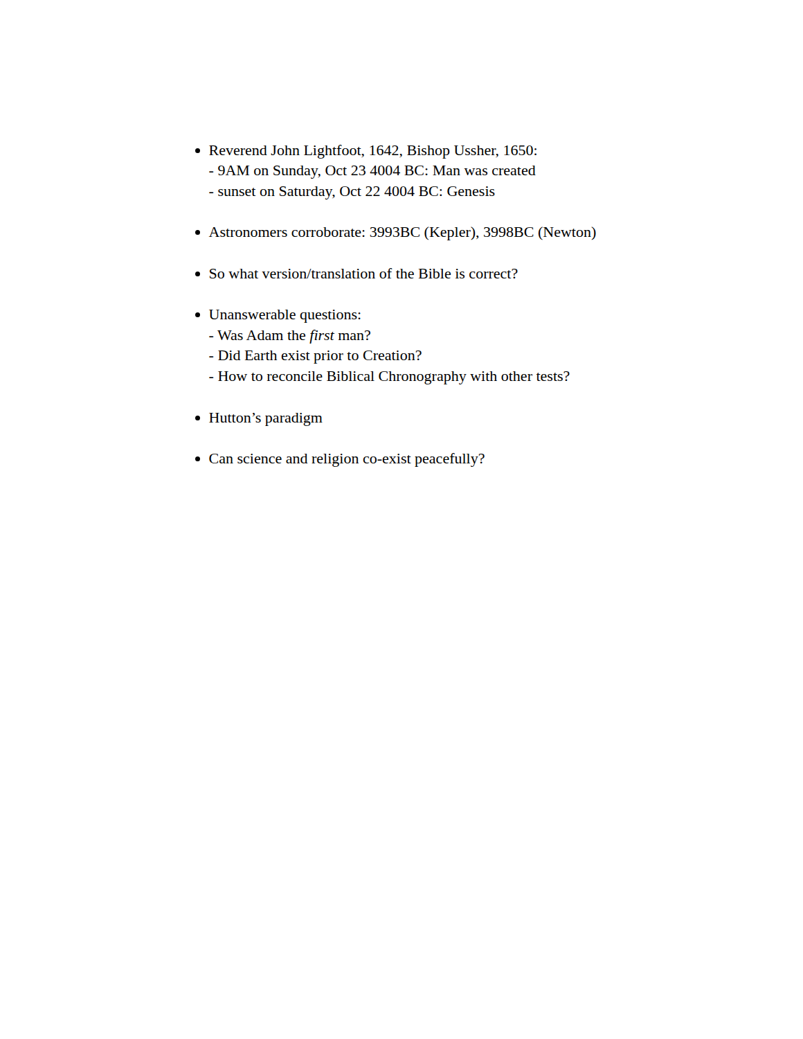Reverend John Lightfoot, 1642, Bishop Ussher, 1650:- 9AM on Sunday, Oct 23 4004 BC: Man was created - sunset on Saturday, Oct 22 4004 BC: Genesis
Astronomers corroborate: 3993BC (Kepler), 3998BC (Newton)
So what version/translation of the Bible is correct?
Unanswerable questions:- Was Adam the first man? - Did Earth exist prior to Creation? - How to reconcile Biblical Chronography with other tests?
Hutton’s paradigm
Can science and religion co-exist peacefully?